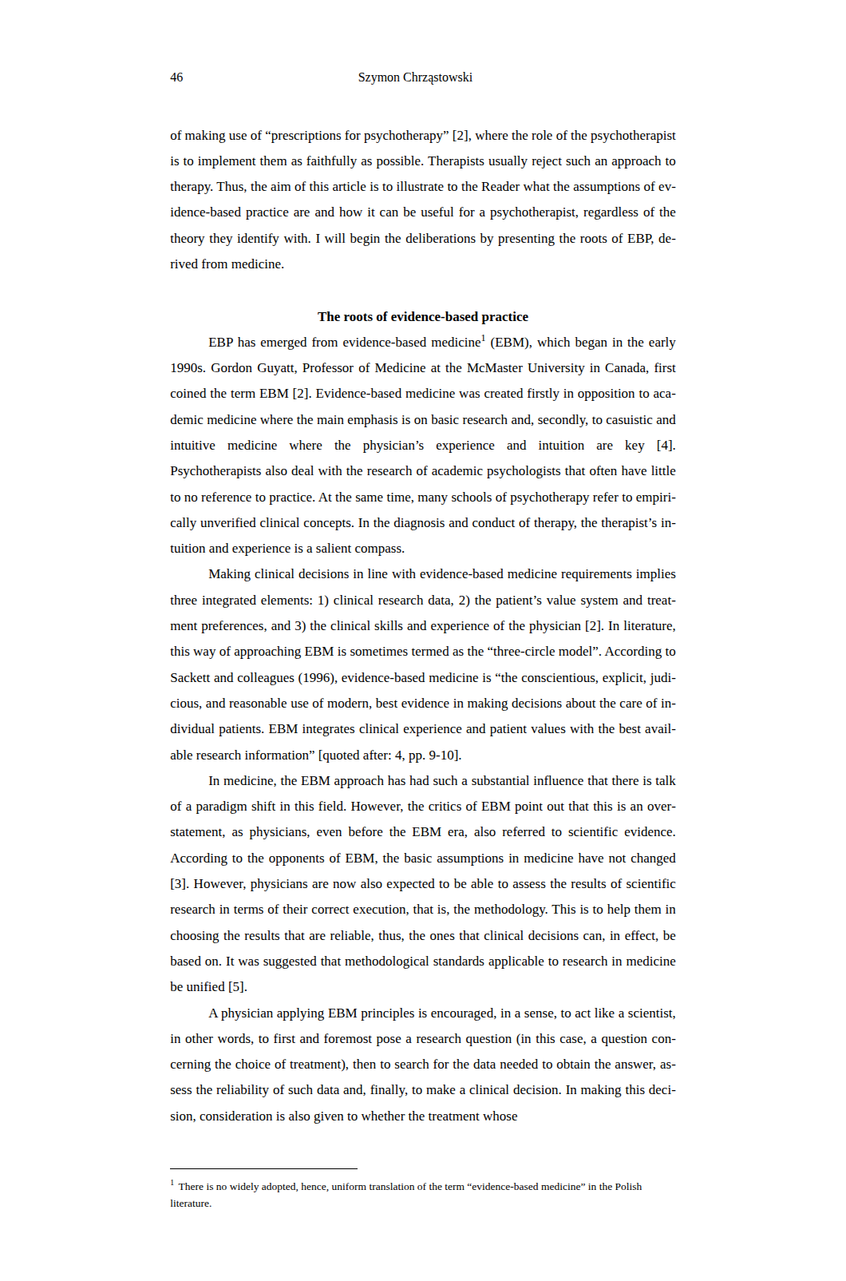46 Szymon Chrząstowski
of making use of “prescriptions for psychotherapy” [2], where the role of the psychotherapist is to implement them as faithfully as possible. Therapists usually reject such an approach to therapy. Thus, the aim of this article is to illustrate to the Reader what the assumptions of evidence-based practice are and how it can be useful for a psychotherapist, regardless of the theory they identify with. I will begin the deliberations by presenting the roots of EBP, derived from medicine.
The roots of evidence-based practice
EBP has emerged from evidence-based medicine1 (EBM), which began in the early 1990s. Gordon Guyatt, Professor of Medicine at the McMaster University in Canada, first coined the term EBM [2]. Evidence-based medicine was created firstly in opposition to academic medicine where the main emphasis is on basic research and, secondly, to casuistic and intuitive medicine where the physician’s experience and intuition are key [4]. Psychotherapists also deal with the research of academic psychologists that often have little to no reference to practice. At the same time, many schools of psychotherapy refer to empirically unverified clinical concepts. In the diagnosis and conduct of therapy, the therapist’s intuition and experience is a salient compass.
Making clinical decisions in line with evidence-based medicine requirements implies three integrated elements: 1) clinical research data, 2) the patient’s value system and treatment preferences, and 3) the clinical skills and experience of the physician [2]. In literature, this way of approaching EBM is sometimes termed as the “three-circle model”. According to Sackett and colleagues (1996), evidence-based medicine is “the conscientious, explicit, judicious, and reasonable use of modern, best evidence in making decisions about the care of individual patients. EBM integrates clinical experience and patient values with the best available research information” [quoted after: 4, pp. 9-10].
In medicine, the EBM approach has had such a substantial influence that there is talk of a paradigm shift in this field. However, the critics of EBM point out that this is an overstatement, as physicians, even before the EBM era, also referred to scientific evidence. According to the opponents of EBM, the basic assumptions in medicine have not changed [3]. However, physicians are now also expected to be able to assess the results of scientific research in terms of their correct execution, that is, the methodology. This is to help them in choosing the results that are reliable, thus, the ones that clinical decisions can, in effect, be based on. It was suggested that methodological standards applicable to research in medicine be unified [5].
A physician applying EBM principles is encouraged, in a sense, to act like a scientist, in other words, to first and foremost pose a research question (in this case, a question concerning the choice of treatment), then to search for the data needed to obtain the answer, assess the reliability of such data and, finally, to make a clinical decision. In making this decision, consideration is also given to whether the treatment whose
1 There is no widely adopted, hence, uniform translation of the term “evidence-based medicine” in the Polish literature.